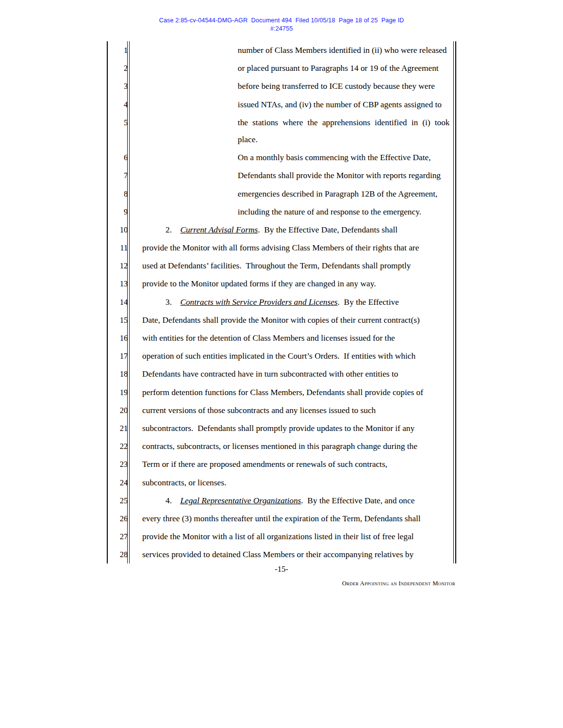Case 2:85-cv-04544-DMG-AGR Document 494 Filed 10/05/18 Page 18 of 25 Page ID
#:24755
| 1 | number of Class Members identified in (ii) who were released |
| 2 | or placed pursuant to Paragraphs 14 or 19 of the Agreement |
| 3 | before being transferred to ICE custody because they were |
| 4 | issued NTAs, and (iv) the number of CBP agents assigned to |
| 5 | the stations where the apprehensions identified in (i) took place. |
| 6 | On a monthly basis commencing with the Effective Date, |
| 7 | Defendants shall provide the Monitor with reports regarding |
| 8 | emergencies described in Paragraph 12B of the Agreement, |
| 9 | including the nature of and response to the emergency. |
| 10 | 2. Current Advisal Forms . By the Effective Date, Defendants shall |
| 11 | provide the Monitor with all forms advising Class Members of their rights that are |
| 12 | used at Defendants’ facilities. Throughout the Term, Defendants shall promptly |
| 13 | provide to the Monitor updated forms if they are changed in any way. |
| 14 | 3. Contracts with Service Providers and Licenses . By the Effective |
| 15 | Date, Defendants shall provide the Monitor with copies of their current contract(s) |
| 16 | with entities for the detention of Class Members and licenses issued for the |
| 17 | operation of such entities implicated in the Court’s Orders. If entities with which |
| 18 | Defendants have contracted have in turn subcontracted with other entities to |
| 19 | perform detention functions for Class Members, Defendants shall provide copies of |
| 20 | current versions of those subcontracts and any licenses issued to such |
| 21 | subcontractors. Defendants shall promptly provide updates to the Monitor if any |
| 22 | contracts, subcontracts, or licenses mentioned in this paragraph change during the |
| 23 | Term or if there are proposed amendments or renewals of such contracts, |
| 24 | subcontracts, or licenses. |
| 25 | 4. Legal Representative Organizations . By the Effective Date, and once |
| 26 | every three (3) months thereafter until the expiration of the Term, Defendants shall |
| 27 | provide the Monitor with a list of all organizations listed in their list of free legal |
| 28 | services provided to detained Class Members or their accompanying relatives by |
-15-
Order Appointing an Independent Monitor